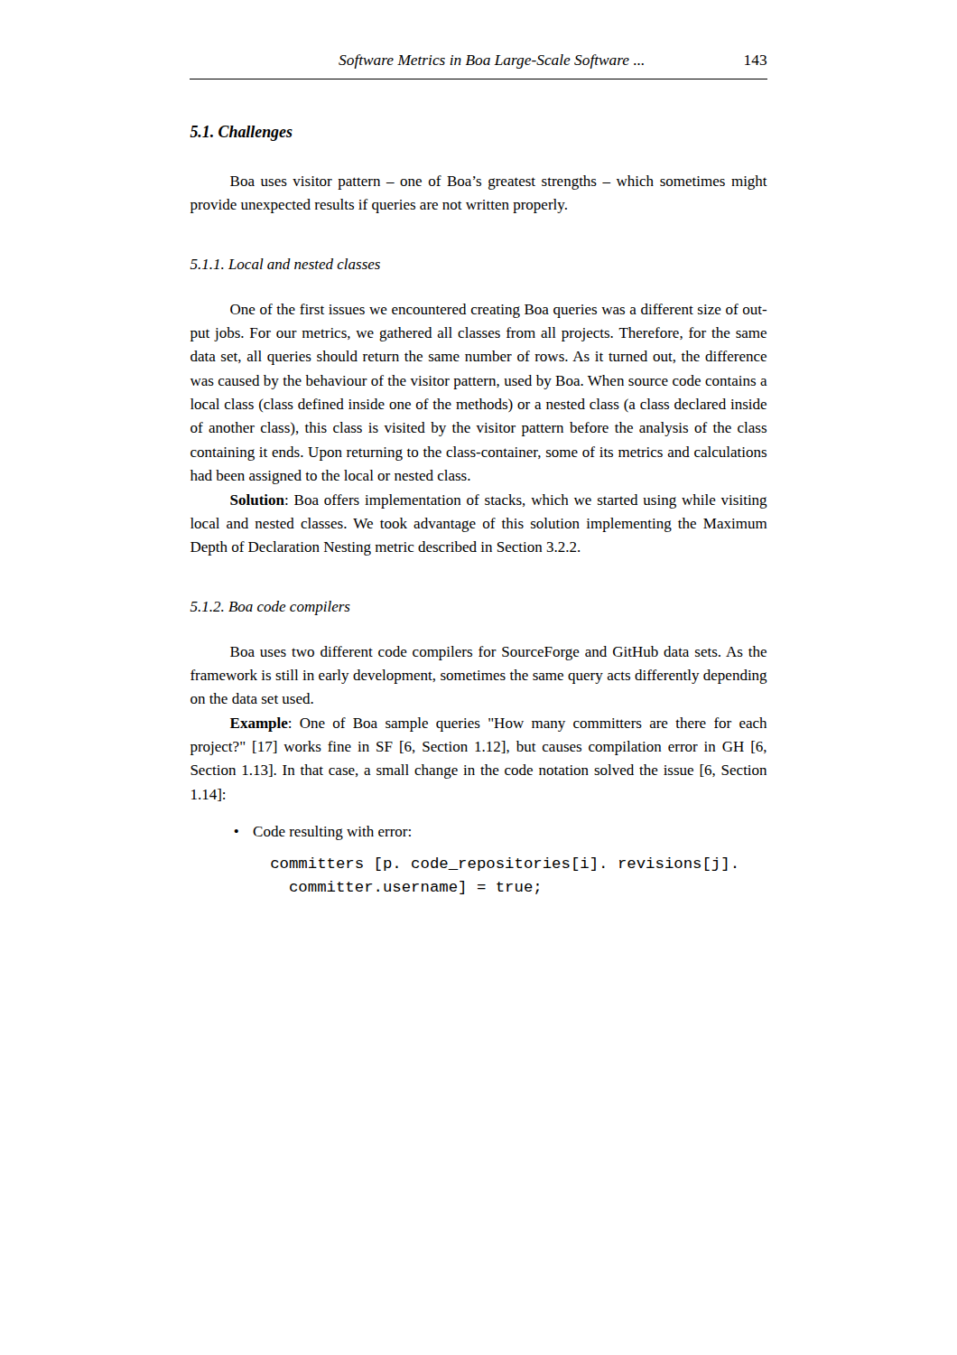Software Metrics in Boa Large-Scale Software ... 143
5.1. Challenges
Boa uses visitor pattern – one of Boa’s greatest strengths – which sometimes might provide unexpected results if queries are not written properly.
5.1.1. Local and nested classes
One of the first issues we encountered creating Boa queries was a different size of output jobs. For our metrics, we gathered all classes from all projects. Therefore, for the same data set, all queries should return the same number of rows. As it turned out, the difference was caused by the behaviour of the visitor pattern, used by Boa. When source code contains a local class (class defined inside one of the methods) or a nested class (a class declared inside of another class), this class is visited by the visitor pattern before the analysis of the class containing it ends. Upon returning to the class-container, some of its metrics and calculations had been assigned to the local or nested class.
Solution: Boa offers implementation of stacks, which we started using while visiting local and nested classes. We took advantage of this solution implementing the Maximum Depth of Declaration Nesting metric described in Section 3.2.2.
5.1.2. Boa code compilers
Boa uses two different code compilers for SourceForge and GitHub data sets. As the framework is still in early development, sometimes the same query acts differently depending on the data set used.
Example: One of Boa sample queries "How many committers are there for each project?" [17] works fine in SF [6, Section 1.12], but causes compilation error in GH [6, Section 1.13]. In that case, a small change in the code notation solved the issue [6, Section 1.14]:
Code resulting with error:
committers [p. code_repositories[i]. revisions[j].
  committer.username] = true;